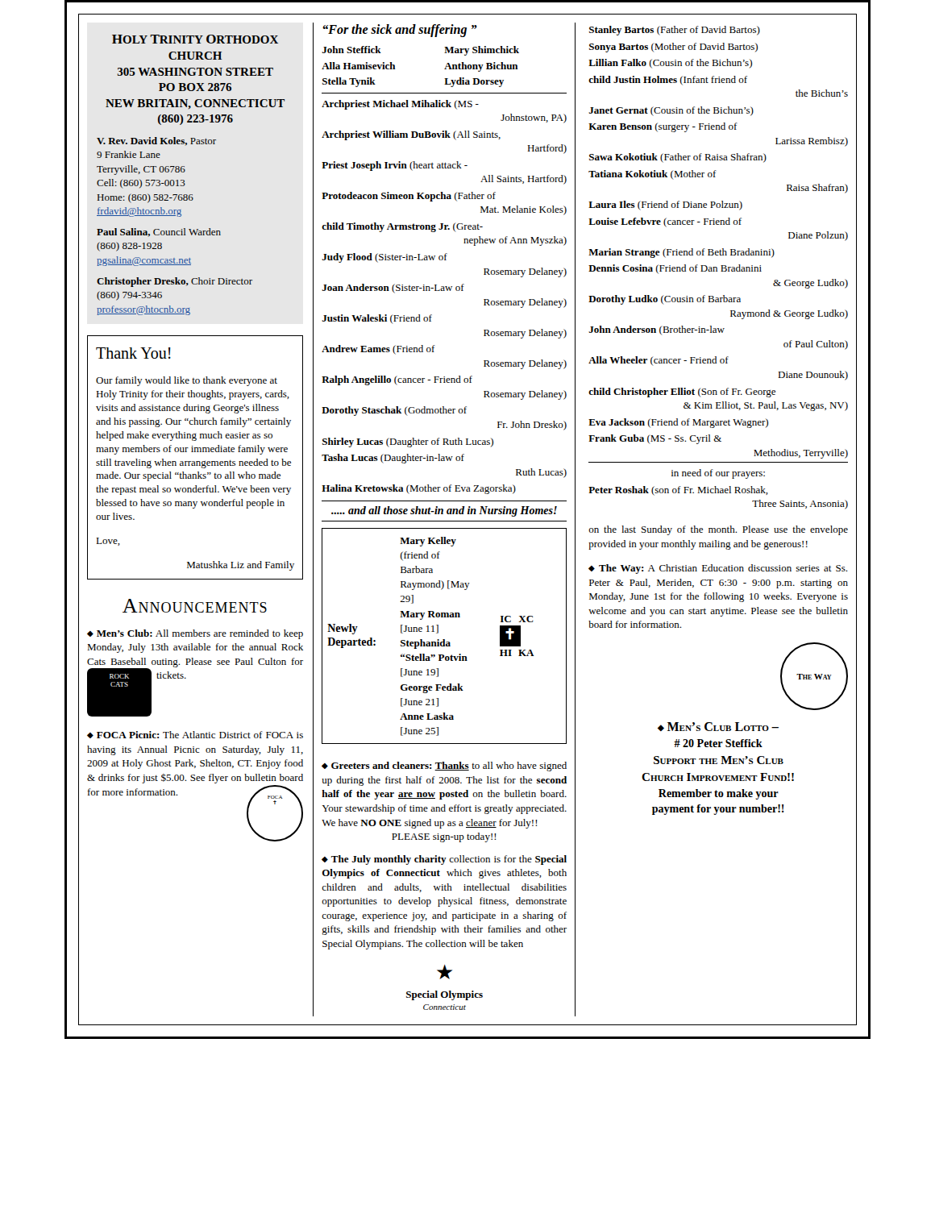HOLY TRINITY ORTHODOX CHURCH
305 WASHINGTON STREET
PO BOX 2876
NEW BRITAIN, CONNECTICUT
(860) 223-1976
V. Rev. David Koles, Pastor
9 Frankie Lane
Terryville, CT 06786
Cell: (860) 573-0013
Home: (860) 582-7686
frdavid@htocnb.org
Paul Salina, Council Warden
(860) 828-1928
pgsalina@comcast.net
Christopher Dresko, Choir Director
(860) 794-3346
professor@htocnb.org
Thank You!
Our family would like to thank everyone at Holy Trinity for their thoughts, prayers, cards, visits and assistance during George's illness and his passing. Our “church family” certainly helped make everything much easier as so many members of our immediate family were still traveling when arrangements needed to be made. Our special “thanks” to all who made the repast meal so wonderful. We've been very blessed to have so many wonderful people in our lives.
Love,
Matushka Liz and Family
Announcements
Men’s Club: All members are reminded to keep Monday, July 13th available for the annual Rock Cats Baseball outing. Please see Paul Culton for tickets.
ROCK
CATS
FOCA Picnic: The Atlantic District of FOCA is having its Annual Picnic on Saturday, July 11, 2009 at Holy Ghost Park, Shelton, CT. Enjoy food & drinks for just $5.00. See flyer on bulletin board for more information.
FOCA
✝
“For the sick and suffering ”
John Steffick
Alla Hamisevich
Stella Tynik
Mary Shimchick
Anthony Bichun
Lydia Dorsey
Archpriest Michael Mihalick (MS - Johnstown, PA)
Archpriest William DuBovik (All Saints, Hartford)
Priest Joseph Irvin (heart attack - All Saints, Hartford)
Protodeacon Simeon Kopcha (Father of Mat. Melanie Koles)
child Timothy Armstrong Jr. (Great- nephew of Ann Myszka)
Judy Flood (Sister-in-Law of Rosemary Delaney)
Joan Anderson (Sister-in-Law of Rosemary Delaney)
Justin Waleski (Friend of Rosemary Delaney)
Andrew Eames (Friend of Rosemary Delaney)
Ralph Angelillo (cancer - Friend of Rosemary Delaney)
Dorothy Staschak (Godmother of Fr. John Dresko)
Shirley Lucas (Daughter of Ruth Lucas)
Tasha Lucas (Daughter-in-law of Ruth Lucas)
Halina Kretowska (Mother of Eva Zagorska)
..... and all those shut-in and in Nursing Homes!
Newly
Departed:
Mary Kelley (friend of Barbara Raymond) [May 29]
Mary Roman [June 11]
Stephanida “Stella” Potvin [June 19]
George Fedak [June 21]
Anne Laska [June 25]
| IC | XC |
| ✝ |
| HI | KA |
Greeters and cleaners: Thanks to all who have signed up during the first half of 2008. The list for the second half of the year are now posted on the bulletin board. Your stewardship of time and effort is greatly appreciated. We have NO ONE signed up as a cleaner for July!!
PLEASE sign-up today!!
The July monthly charity collection is for the Special Olympics of Connecticut which gives athletes, both children and adults, with intellectual disabilities opportunities to develop physical fitness, demonstrate courage, experience joy, and participate in a sharing of gifts, skills and friendship with their families and other Special Olympians. The collection will be taken
★
Special Olympics
Connecticut
Stanley Bartos (Father of David Bartos)
Sonya Bartos (Mother of David Bartos)
Lillian Falko (Cousin of the Bichun’s)
child Justin Holmes (Infant friend of the Bichun’s
Janet Gernat (Cousin of the Bichun’s)
Karen Benson (surgery - Friend of Larissa Rembisz)
Sawa Kokotiuk (Father of Raisa Shafran)
Tatiana Kokotiuk (Mother of Raisa Shafran)
Laura Iles (Friend of Diane Polzun)
Louise Lefebvre (cancer - Friend of Diane Polzun)
Marian Strange (Friend of Beth Bradanini)
Dennis Cosina (Friend of Dan Bradanini & George Ludko)
Dorothy Ludko (Cousin of Barbara Raymond & George Ludko)
John Anderson (Brother-in-law of Paul Culton)
Alla Wheeler (cancer - Friend of Diane Dounouk)
child Christopher Elliot (Son of Fr. George & Kim Elliot, St. Paul, Las Vegas, NV)
Eva Jackson (Friend of Margaret Wagner)
Frank Guba (MS - Ss. Cyril & Methodius, Terryville)
in need of our prayers:
Peter Roshak (son of Fr. Michael Roshak, Three Saints, Ansonia)
on the last Sunday of the month. Please use the envelope provided in your monthly mailing and be generous!!
The Way: A Christian Education discussion series at Ss. Peter & Paul, Meriden, CT 6:30 - 9:00 p.m. starting on Monday, June 1st for the following 10 weeks. Everyone is welcome and you can start anytime. Please see the bulletin board for information.
The Way
Men’s Club Lotto –
# 20 Peter Steffick
Support the Men’s Club
Church Improvement Fund!!
Remember to make your
payment for your number!!